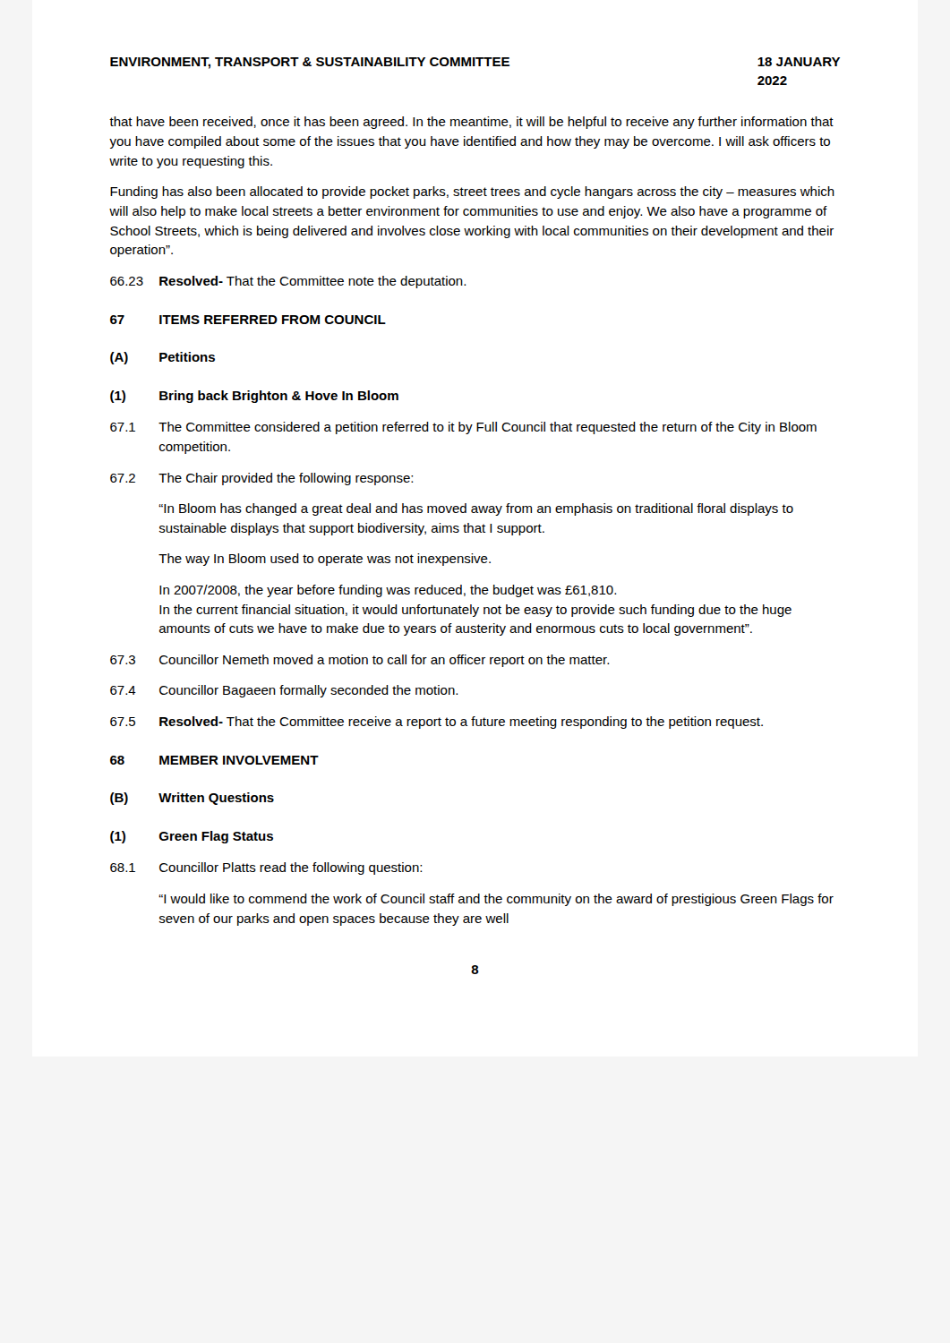Environment, Transport & Sustainability Committee
18 January2022
that have been received, once it has been agreed. In the meantime, it will be helpful to receive any further information that you have compiled about some of the issues that you have identified and how they may be overcome. I will ask officers to write to you requesting this.
Funding has also been allocated to provide pocket parks, street trees and cycle hangars across the city – measures which will also help to make local streets a better environment for communities to use and enjoy. We also have a programme of School Streets, which is being delivered and involves close working with local communities on their development and their operation”.
66.23
Resolved- That the Committee note the deputation.
67
Items referred from Council
(A)
Petitions
(1)
Bring back Brighton & Hove In Bloom
67.1
The Committee considered a petition referred to it by Full Council that requested the return of the City in Bloom competition.
67.2
The Chair provided the following response:
“In Bloom has changed a great deal and has moved away from an emphasis on traditional floral displays to sustainable displays that support biodiversity, aims that I support.
The way In Bloom used to operate was not inexpensive.
In 2007/2008, the year before funding was reduced, the budget was £61,810.
In the current financial situation, it would unfortunately not be easy to provide such funding due to the huge amounts of cuts we have to make due to years of austerity and enormous cuts to local government”.
67.3
Councillor Nemeth moved a motion to call for an officer report on the matter.
67.4
Councillor Bagaeen formally seconded the motion.
67.5
Resolved- That the Committee receive a report to a future meeting responding to the petition request.
68
Member Involvement
(B)
Written Questions
(1)
Green Flag Status
68.1
Councillor Platts read the following question:
“I would like to commend the work of Council staff and the community on the award of prestigious Green Flags for seven of our parks and open spaces because they are well
8